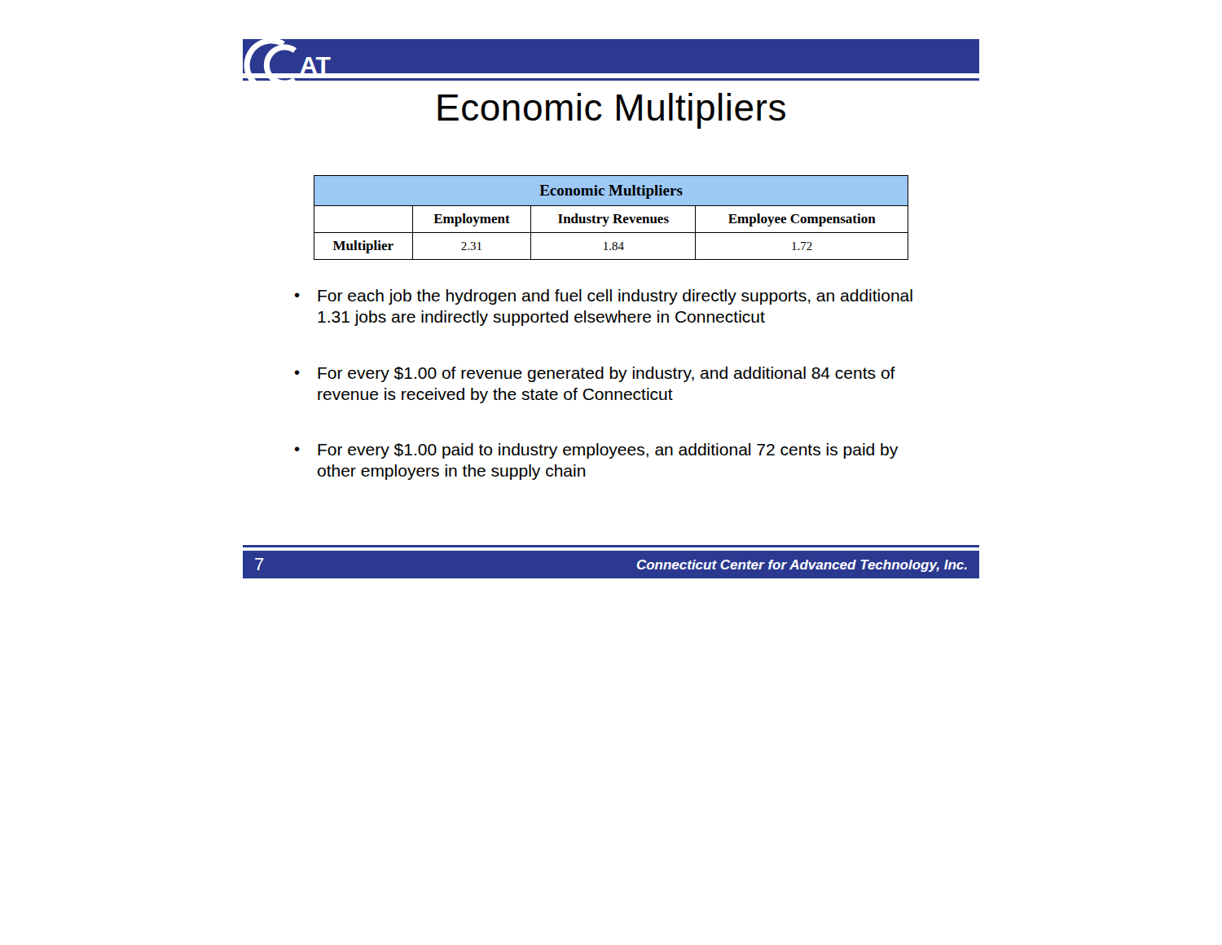AT
Economic Multipliers
| Economic Multipliers |
| | Employment | Industry Revenues | Employee Compensation |
| Multiplier | 2.31 | 1.84 | 1.72 |
For each job the hydrogen and fuel cell industry directly supports, an additional 1.31 jobs are indirectly supported elsewhere in Connecticut
For every $1.00 of revenue generated by industry, and additional 84 cents of revenue is received by the state of Connecticut
For every $1.00 paid to industry employees, an additional 72 cents is paid by other employers in the supply chain
7
Connecticut Center for Advanced Technology, Inc.